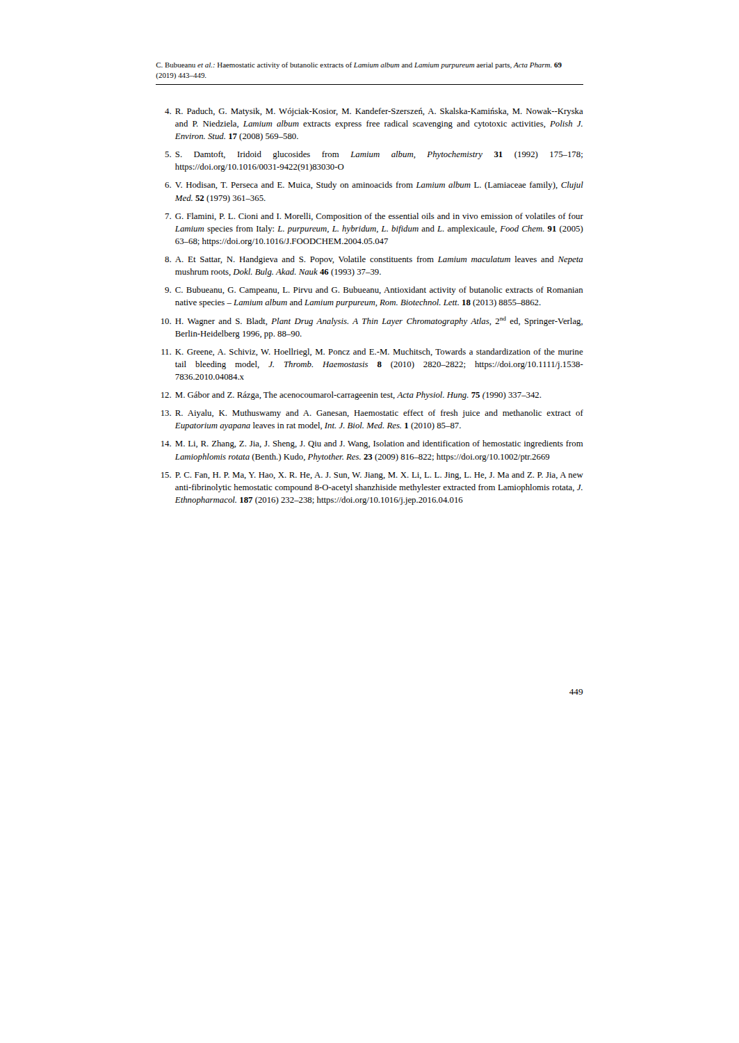C. Bubueanu et al.: Haemostatic activity of butanolic extracts of Lamium album and Lamium purpureum aerial parts, Acta Pharm. 69 (2019) 443–449.
4. R. Paduch, G. Matysik, M. Wójciak-Kosior, M. Kandefer-Szerszeń, A. Skalska-Kamińska, M. Nowak-⁠-Kryska and P. Niedziela, Lamium album extracts express free radical scavenging and cytotoxic activities, Polish J. Environ. Stud. 17 (2008) 569–580.
5. S. Damtoft, Iridoid glucosides from Lamium album, Phytochemistry 31 (1992) 175–178; https://doi.org/10.1016/0031-9422(91)83030-O
6. V. Hodisan, T. Perseca and E. Muica, Study on aminoacids from Lamium album L. (Lamiaceae family), Clujul Med. 52 (1979) 361–365.
7. G. Flamini, P. L. Cioni and I. Morelli, Composition of the essential oils and in vivo emission of volatiles of four Lamium species from Italy: L. purpureum, L. hybridum, L. bifidum and L. amplexicaule, Food Chem. 91 (2005) 63–68; https://doi.org/10.1016/J.FOODCHEM.2004.05.047
8. A. Et Sattar, N. Handgieva and S. Popov, Volatile constituents from Lamium maculatum leaves and Nepeta mushrum roots, Dokl. Bulg. Akad. Nauk 46 (1993) 37–39.
9. C. Bubueanu, G. Campeanu, L. Pirvu and G. Bubueanu, Antioxidant activity of butanolic extracts of Romanian native species – Lamium album and Lamium purpureum, Rom. Biotechnol. Lett. 18 (2013) 8855–8862.
10. H. Wagner and S. Bladt, Plant Drug Analysis. A Thin Layer Chromatography Atlas, 2nd ed, Springer-Verlag, Berlin-Heidelberg 1996, pp. 88–90.
11. K. Greene, A. Schiviz, W. Hoellriegl, M. Poncz and E.-M. Muchitsch, Towards a standardization of the murine tail bleeding model, J. Thromb. Haemostasis 8 (2010) 2820–2822; https://doi.org/10.1111/j.1538-7836.2010.04084.x
12. M. Gábor and Z. Rázga, The acenocoumarol-carrageenin test, Acta Physiol. Hung. 75 (1990) 337–342.
13. R. Aiyalu, K. Muthuswamy and A. Ganesan, Haemostatic effect of fresh juice and methanolic extract of Eupatorium ayapana leaves in rat model, Int. J. Biol. Med. Res. 1 (2010) 85–87.
14. M. Li, R. Zhang, Z. Jia, J. Sheng, J. Qiu and J. Wang, Isolation and identification of hemostatic ingredients from Lamiophlomis rotata (Benth.) Kudo, Phytother. Res. 23 (2009) 816–822; https://doi.org/10.1002/ptr.2669
15. P. C. Fan, H. P. Ma, Y. Hao, X. R. He, A. J. Sun, W. Jiang, M. X. Li, L. L. Jing, L. He, J. Ma and Z. P. Jia, A new anti-fibrinolytic hemostatic compound 8-O-acetyl shanzhiside methylester extracted from Lamiophlomis rotata, J. Ethnopharmacol. 187 (2016) 232–238; https://doi.org/10.1016/j.jep.2016.04.016
449